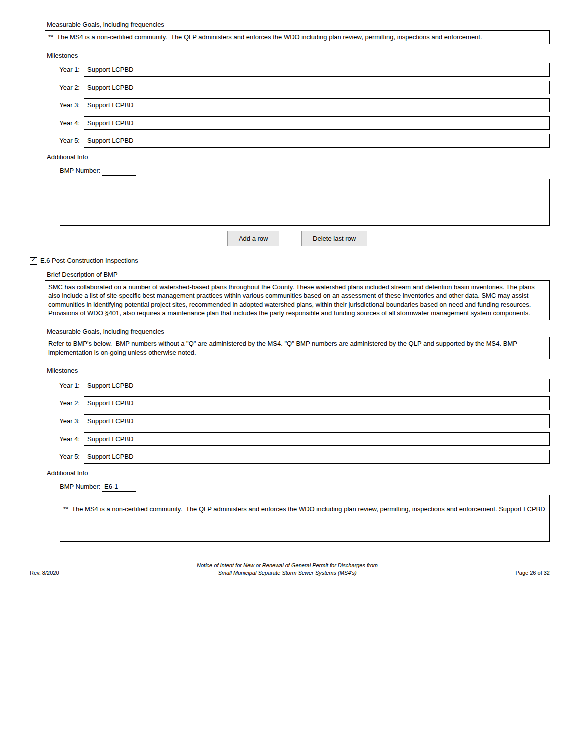Measurable Goals, including frequencies
** The MS4 is a non-certified community. The QLP administers and enforces the WDO including plan review, permitting, inspections and enforcement.
Milestones
Year 1:
Support LCPBD
Year 2:
Support LCPBD
Year 3:
Support LCPBD
Year 4:
Support LCPBD
Year 5:
Support LCPBD
Additional Info
BMP Number:
Add a row Delete last row
E.6 Post-Construction Inspections
Brief Description of BMP
SMC has collaborated on a number of watershed-based plans throughout the County. These watershed plans included stream and detention basin inventories. The plans also include a list of site-specific best management practices within various communities based on an assessment of these inventories and other data. SMC may assist communities in identifying potential project sites, recommended in adopted watershed plans, within their jurisdictional boundaries based on need and funding resources. Provisions of WDO §401, also requires a maintenance plan that includes the party responsible and funding sources of all stormwater management system components.
Measurable Goals, including frequencies
Refer to BMP's below. BMP numbers without a "Q" are administered by the MS4. "Q" BMP numbers are administered by the QLP and supported by the MS4. BMP implementation is on-going unless otherwise noted.
Milestones
Year 1:
Support LCPBD
Year 2:
Support LCPBD
Year 3:
Support LCPBD
Year 4:
Support LCPBD
Year 5:
Support LCPBD
Additional Info
BMP Number: E6-1
** The MS4 is a non-certified community. The QLP administers and enforces the WDO including plan review, permitting, inspections and enforcement. Support LCPBD
Rev. 8/2020
Notice of Intent for New or Renewal of General Permit for Discharges from
Small Municipal Separate Storm Sewer Systems (MS4's)
Page 26 of 32